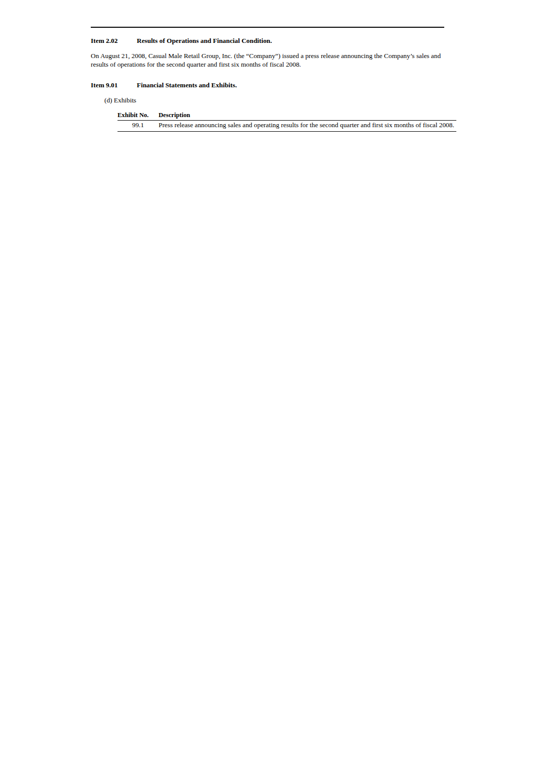Item 2.02 Results of Operations and Financial Condition.
On August 21, 2008, Casual Male Retail Group, Inc. (the “Company”) issued a press release announcing the Company’s sales and results of operations for the second quarter and first six months of fiscal 2008.
Item 9.01 Financial Statements and Exhibits.
(d) Exhibits
| Exhibit No. | Description |
| --- | --- |
| 99.1 | Press release announcing sales and operating results for the second quarter and first six months of fiscal 2008. |